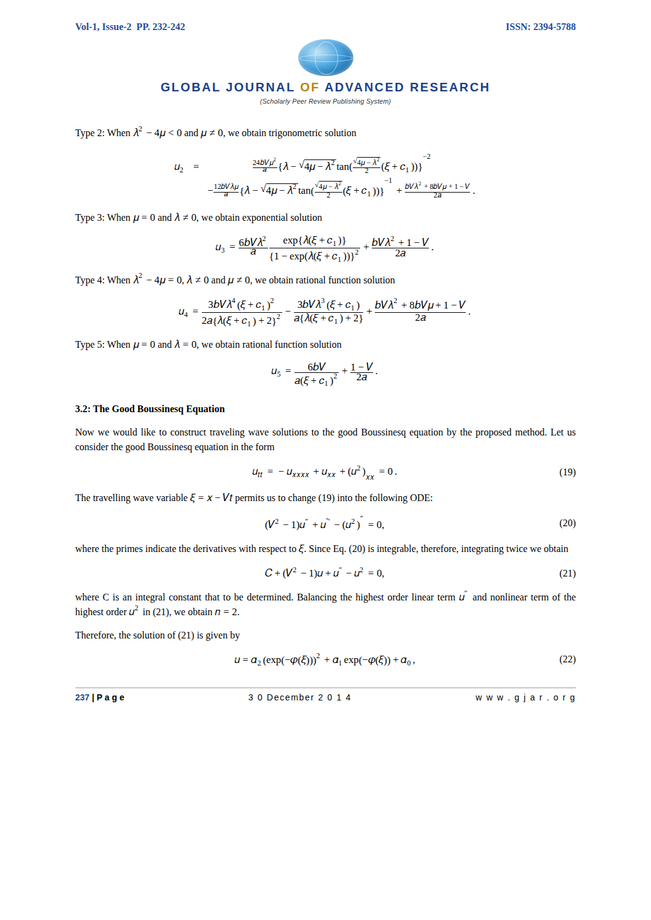Vol-1, Issue-2 PP. 232-242 ISSN: 2394-5788
GLOBAL JOURNAL OF ADVANCED RESEARCH
(Scholarly Peer Review Publishing System)
Type 2: When λ2−4μ<0 and μ≠0, we obtain trigonometric solution
u2 = 24bVμ2a { λ− 4μ−λ2 ⁡tan ( 4μ−λ22 (ξ+c1) ) } −2 − 12bVλμa { λ− 4μ−λ2 ⁡tan ( 4μ−λ22 (ξ+c1) ) } −1 + bVλ2+8bVμ+1−V 2a .
Type 3: When μ=0 and λ≠0, we obtain exponential solution
u3= 6bVλ2a exp⁡{λ(ξ+c1)} {1−exp⁡(λ(ξ+c1))} 2 + bVλ2+1−V 2a .
Type 4: When λ2−4μ=0, λ≠0 and μ≠0, we obtain rational function solution
u4= 3bVλ4(ξ+c1)2 2a{λ(ξ+c1)+2}2 − 3bVλ3(ξ+c1) a{λ(ξ+c1)+2} + bVλ2+8bVμ+1−V 2a .
Type 5: When μ=0 and λ=0, we obtain rational function solution
u5= 6bV a(ξ+c1)2 + 1−V2a .
3.2: The Good Boussinesq Equation
Now we would like to construct traveling wave solutions to the good Boussinesq equation by the proposed method. Let us consider the good Boussinesq equation in the form
utt = −uxxxx +uxx +(u2)xx =0 .
(19)
The travelling wave variable ξ=x−V⁡t permits us to change (19) into the following ODE:
(V2−1) u″ + u‶′ − (u2)″ =0,
(20)
where the primes indicate the derivatives with respect to ξ. Since Eq. (20) is integrable, therefore, integrating twice we obtain
C+ (V2−1) u+ u″ −u2 =0,
(21)
where C is an integral constant that to be determined. Balancing the highest order linear term u″ and nonlinear term of the highest order u2 in (21), we obtain n=2.
Therefore, the solution of (21) is given by
u= α2 (exp⁡(−φ(ξ))) 2 + α1 exp⁡(−φ(ξ)) + α0 ,
(22)
237 | P a g e 3 0 December 2 0 1 4 w w w . g j a r . o r g